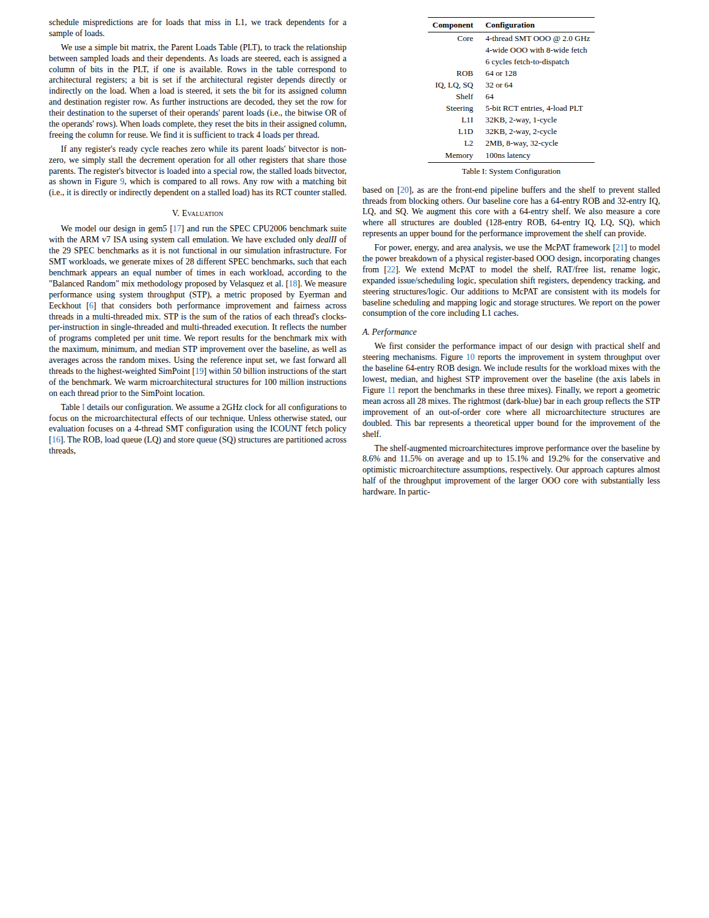schedule mispredictions are for loads that miss in L1, we track dependents for a sample of loads.
We use a simple bit matrix, the Parent Loads Table (PLT), to track the relationship between sampled loads and their dependents. As loads are steered, each is assigned a column of bits in the PLT, if one is available. Rows in the table correspond to architectural registers; a bit is set if the architectural register depends directly or indirectly on the load. When a load is steered, it sets the bit for its assigned column and destination register row. As further instructions are decoded, they set the row for their destination to the superset of their operands' parent loads (i.e., the bitwise OR of the operands' rows). When loads complete, they reset the bits in their assigned column, freeing the column for reuse. We find it is sufficient to track 4 loads per thread.
If any register's ready cycle reaches zero while its parent loads' bitvector is non-zero, we simply stall the decrement operation for all other registers that share those parents. The register's bitvector is loaded into a special row, the stalled loads bitvector, as shown in Figure 9, which is compared to all rows. Any row with a matching bit (i.e., it is directly or indirectly dependent on a stalled load) has its RCT counter stalled.
V. Evaluation
We model our design in gem5 [17] and run the SPEC CPU2006 benchmark suite with the ARM v7 ISA using system call emulation. We have excluded only dealII of the 29 SPEC benchmarks as it is not functional in our simulation infrastructure. For SMT workloads, we generate mixes of 28 different SPEC benchmarks, such that each benchmark appears an equal number of times in each workload, according to the "Balanced Random" mix methodology proposed by Velasquez et al. [18]. We measure performance using system throughput (STP), a metric proposed by Eyerman and Eeckhout [6] that considers both performance improvement and fairness across threads in a multi-threaded mix. STP is the sum of the ratios of each thread's clocks-per-instruction in single-threaded and multi-threaded execution. It reflects the number of programs completed per unit time. We report results for the benchmark mix with the maximum, minimum, and median STP improvement over the baseline, as well as averages across the random mixes. Using the reference input set, we fast forward all threads to the highest-weighted SimPoint [19] within 50 billion instructions of the start of the benchmark. We warm microarchitectural structures for 100 million instructions on each thread prior to the SimPoint location.
Table I details our configuration. We assume a 2GHz clock for all configurations to focus on the microarchitectural effects of our technique. Unless otherwise stated, our evaluation focuses on a 4-thread SMT configuration using the ICOUNT fetch policy [16]. The ROB, load queue (LQ) and store queue (SQ) structures are partitioned across threads,
| Component | Configuration |
| --- | --- |
| Core | 4-thread SMT OOO @ 2.0 GHz |
| | 4-wide OOO with 8-wide fetch |
| | 6 cycles fetch-to-dispatch |
| ROB | 64 or 128 |
| IQ, LQ, SQ | 32 or 64 |
| Shelf | 64 |
| Steering | 5-bit RCT entries, 4-load PLT |
| L1I | 32KB, 2-way, 1-cycle |
| L1D | 32KB, 2-way, 2-cycle |
| L2 | 2MB, 8-way, 32-cycle |
| Memory | 100ns latency |
Table I: System Configuration
based on [20], as are the front-end pipeline buffers and the shelf to prevent stalled threads from blocking others. Our baseline core has a 64-entry ROB and 32-entry IQ, LQ, and SQ. We augment this core with a 64-entry shelf. We also measure a core where all structures are doubled (128-entry ROB, 64-entry IQ, LQ, SQ), which represents an upper bound for the performance improvement the shelf can provide.
For power, energy, and area analysis, we use the McPAT framework [21] to model the power breakdown of a physical register-based OOO design, incorporating changes from [22]. We extend McPAT to model the shelf, RAT/free list, rename logic, expanded issue/scheduling logic, speculation shift registers, dependency tracking, and steering structures/logic. Our additions to McPAT are consistent with its models for baseline scheduling and mapping logic and storage structures. We report on the power consumption of the core including L1 caches.
A. Performance
We first consider the performance impact of our design with practical shelf and steering mechanisms. Figure 10 reports the improvement in system throughput over the baseline 64-entry ROB design. We include results for the workload mixes with the lowest, median, and highest STP improvement over the baseline (the axis labels in Figure 11 report the benchmarks in these three mixes). Finally, we report a geometric mean across all 28 mixes. The rightmost (dark-blue) bar in each group reflects the STP improvement of an out-of-order core where all microarchitecture structures are doubled. This bar represents a theoretical upper bound for the improvement of the shelf.
The shelf-augmented microarchitectures improve performance over the baseline by 8.6% and 11.5% on average and up to 15.1% and 19.2% for the conservative and optimistic microarchitecture assumptions, respectively. Our approach captures almost half of the throughput improvement of the larger OOO core with substantially less hardware. In partic-